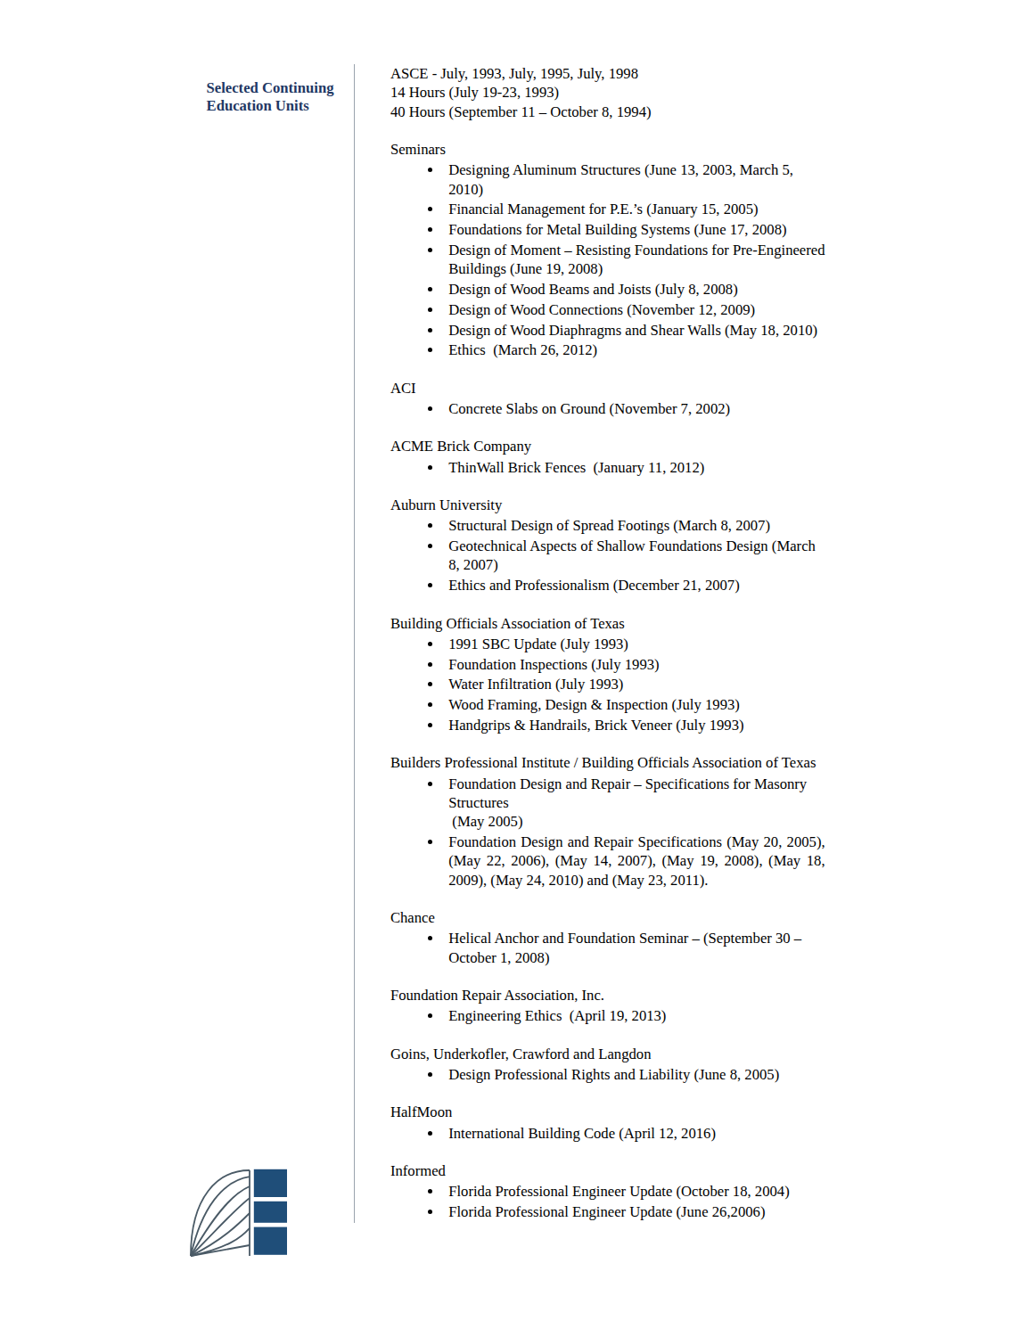Selected Continuing
Education Units
ASCE - July, 1993, July, 1995, July, 1998
14 Hours (July 19-23, 1993)
40 Hours (September 11 – October 8, 1994)
Seminars
Designing Aluminum Structures (June 13, 2003, March 5, 2010)
Financial Management for P.E.’s (January 15, 2005)
Foundations for Metal Building Systems (June 17, 2008)
Design of Moment – Resisting Foundations for Pre-Engineered Buildings (June 19, 2008)
Design of Wood Beams and Joists (July 8, 2008)
Design of Wood Connections (November 12, 2009)
Design of Wood Diaphragms and Shear Walls (May 18, 2010)
Ethics (March 26, 2012)
ACI
Concrete Slabs on Ground (November 7, 2002)
ACME Brick Company
ThinWall Brick Fences (January 11, 2012)
Auburn University
Structural Design of Spread Footings (March 8, 2007)
Geotechnical Aspects of Shallow Foundations Design (March 8, 2007)
Ethics and Professionalism (December 21, 2007)
Building Officials Association of Texas
1991 SBC Update (July 1993)
Foundation Inspections (July 1993)
Water Infiltration (July 1993)
Wood Framing, Design & Inspection (July 1993)
Handgrips & Handrails, Brick Veneer (July 1993)
Builders Professional Institute / Building Officials Association of Texas
Foundation Design and Repair – Specifications for Masonry Structures
(May 2005)
Foundation Design and Repair Specifications (May 20, 2005), (May 22, 2006), (May 14, 2007), (May 19, 2008), (May 18, 2009), (May 24, 2010) and (May 23, 2011).
Chance
Helical Anchor and Foundation Seminar – (September 30 – October 1, 2008)
Foundation Repair Association, Inc.
Engineering Ethics (April 19, 2013)
Goins, Underkofler, Crawford and Langdon
Design Professional Rights and Liability (June 8, 2005)
HalfMoon
International Building Code (April 12, 2016)
Informed
Florida Professional Engineer Update (October 18, 2004)
Florida Professional Engineer Update (June 26,2006)